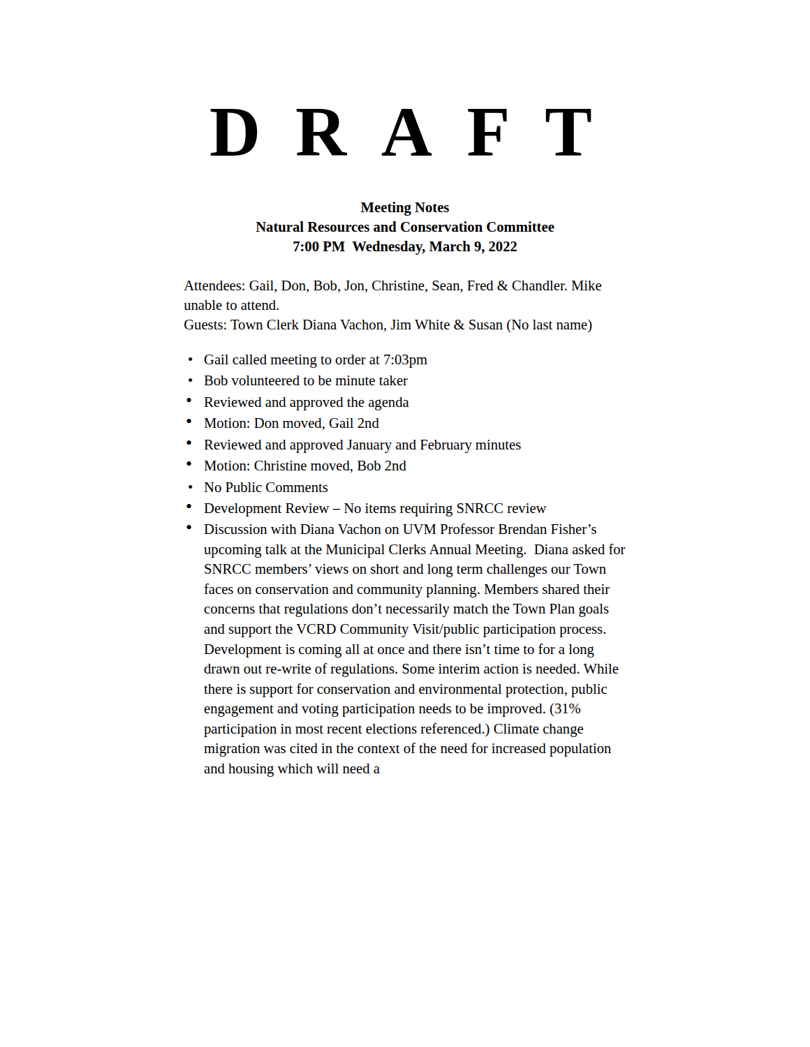D R A F T
Meeting Notes
Natural Resources and Conservation Committee
7:00 PM Wednesday, March 9, 2022
Attendees: Gail, Don, Bob, Jon, Christine, Sean, Fred & Chandler. Mike unable to attend.
Guests: Town Clerk Diana Vachon, Jim White & Susan (No last name)
Gail called meeting to order at 7:03pm
Bob volunteered to be minute taker
Reviewed and approved the agenda
Motion: Don moved, Gail 2nd
Reviewed and approved January and February minutes
Motion: Christine moved, Bob 2nd
No Public Comments
Development Review – No items requiring SNRCC review
Discussion with Diana Vachon on UVM Professor Brendan Fisher’s upcoming talk at the Municipal Clerks Annual Meeting. Diana asked for SNRCC members’ views on short and long term challenges our Town faces on conservation and community planning. Members shared their concerns that regulations don’t necessarily match the Town Plan goals and support the VCRD Community Visit/public participation process. Development is coming all at once and there isn’t time to for a long drawn out re-write of regulations. Some interim action is needed. While there is support for conservation and environmental protection, public engagement and voting participation needs to be improved. (31% participation in most recent elections referenced.) Climate change migration was cited in the context of the need for increased population and housing which will need a